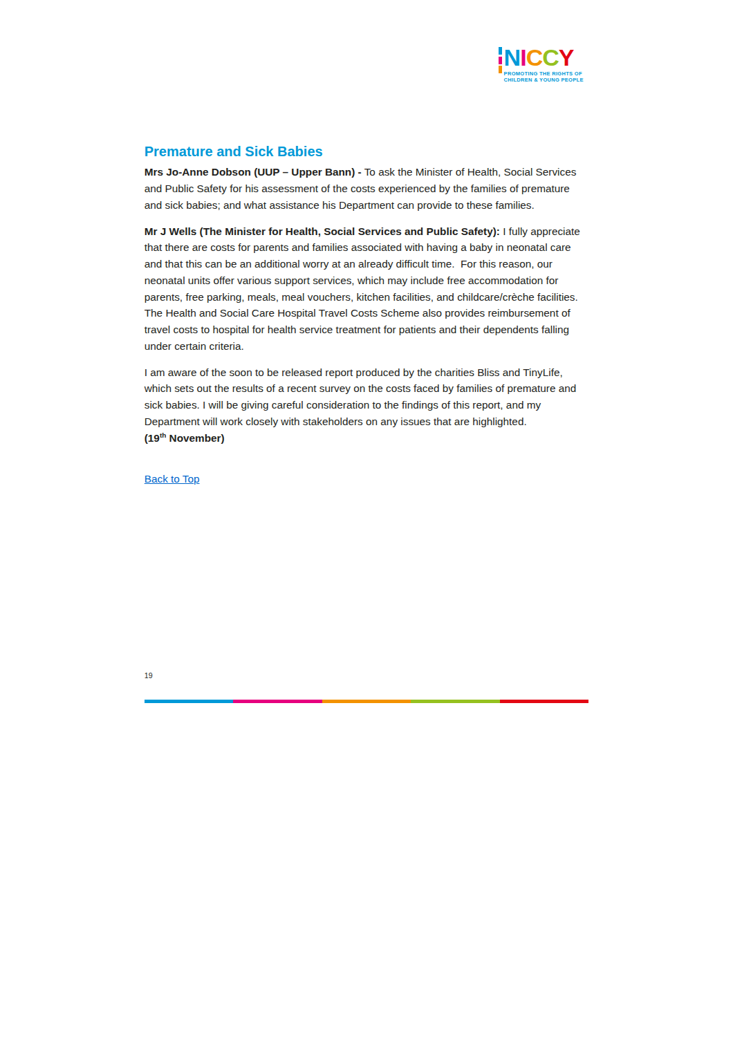NICCY
PROMOTING THE RIGHTS OF
CHILDREN & YOUNG PEOPLE
Premature and Sick Babies
Mrs Jo-Anne Dobson (UUP – Upper Bann) - To ask the Minister of Health, Social Services and Public Safety for his assessment of the costs experienced by the families of premature and sick babies; and what assistance his Department can provide to these families.
Mr J Wells (The Minister for Health, Social Services and Public Safety): I fully appreciate that there are costs for parents and families associated with having a baby in neonatal care and that this can be an additional worry at an already difficult time. For this reason, our neonatal units offer various support services, which may include free accommodation for parents, free parking, meals, meal vouchers, kitchen facilities, and childcare/crèche facilities. The Health and Social Care Hospital Travel Costs Scheme also provides reimbursement of travel costs to hospital for health service treatment for patients and their dependents falling under certain criteria.
I am aware of the soon to be released report produced by the charities Bliss and TinyLife, which sets out the results of a recent survey on the costs faced by families of premature and sick babies. I will be giving careful consideration to the findings of this report, and my Department will work closely with stakeholders on any issues that are highlighted.
(19th November)
Back to Top
19